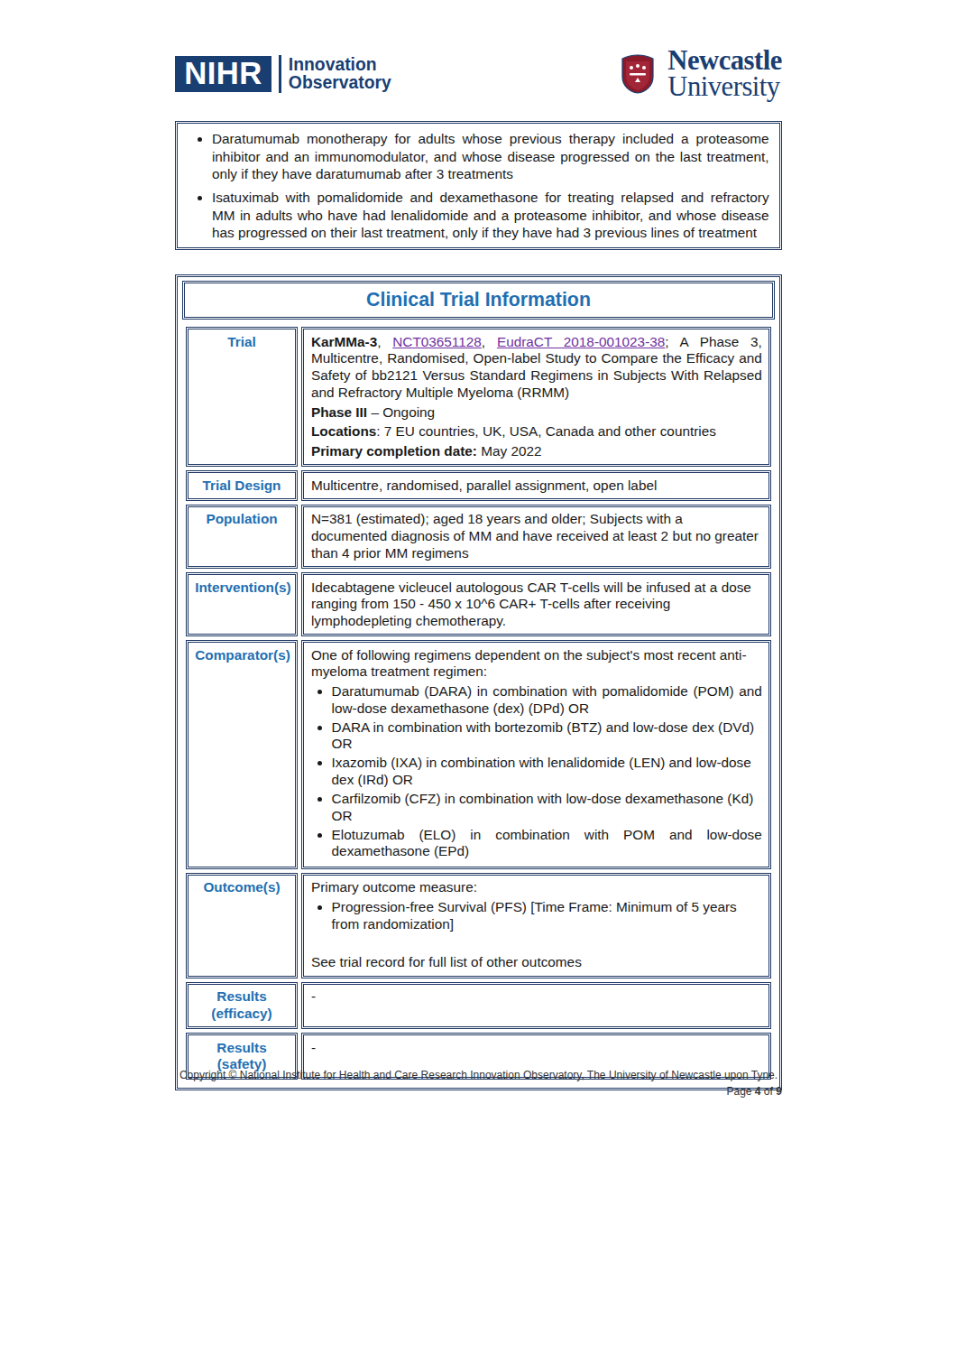NIHR Innovation
Observatory
Newcastle
University
Daratumumab monotherapy for adults whose previous therapy included a proteasome inhibitor and an immunomodulator, and whose disease progressed on the last treatment, only if they have daratumumab after 3 treatments
Isatuximab with pomalidomide and dexamethasone for treating relapsed and refractory MM in adults who have had lenalidomide and a proteasome inhibitor, and whose disease has progressed on their last treatment, only if they have had 3 previous lines of treatment
Clinical Trial Information
| Trial | KarMMa-3 , NCT03651128 , EudraCT 2018-001023-38 ; A Phase 3, Multicentre, Randomised, Open-label Study to Compare the Efficacy and Safety of bb2121 Versus Standard Regimens in Subjects With Relapsed and Refractory Multiple Myeloma (RRMM) Phase III – Ongoing Locations : 7 EU countries, UK, USA, Canada and other countries Primary completion date: May 2022 |
| Trial Design | Multicentre, randomised, parallel assignment, open label |
| Population | N=381 (estimated); aged 18 years and older; Subjects with a documented diagnosis of MM and have received at least 2 but no greater than 4 prior MM regimens |
| Intervention(s) | Idecabtagene vicleucel autologous CAR T-cells will be infused at a dose ranging from 150 - 450 x 10^6 CAR+ T-cells after receiving lymphodepleting chemotherapy. |
| Comparator(s) | One of following regimens dependent on the subject's most recent anti-myeloma treatment regimen: Daratumumab (DARA) in combination with pomalidomide (POM) and low-dose dexamethasone (dex) (DPd) OR DARA in combination with bortezomib (BTZ) and low-dose dex (DVd) OR Ixazomib (IXA) in combination with lenalidomide (LEN) and low-dose dex (IRd) OR Carfilzomib (CFZ) in combination with low-dose dexamethasone (Kd) OR Elotuzumab (ELO) in combination with POM and low-dose dexamethasone (EPd) |
| Outcome(s) | Primary outcome measure: Progression-free Survival (PFS) [Time Frame: Minimum of 5 years from randomization] See trial record for full list of other outcomes |
| Results (efficacy) | - |
| Results (safety) | - |
Copyright © National Institute for Health and Care Research Innovation Observatory, The University of Newcastle upon Tyne.
Page 4 of 9